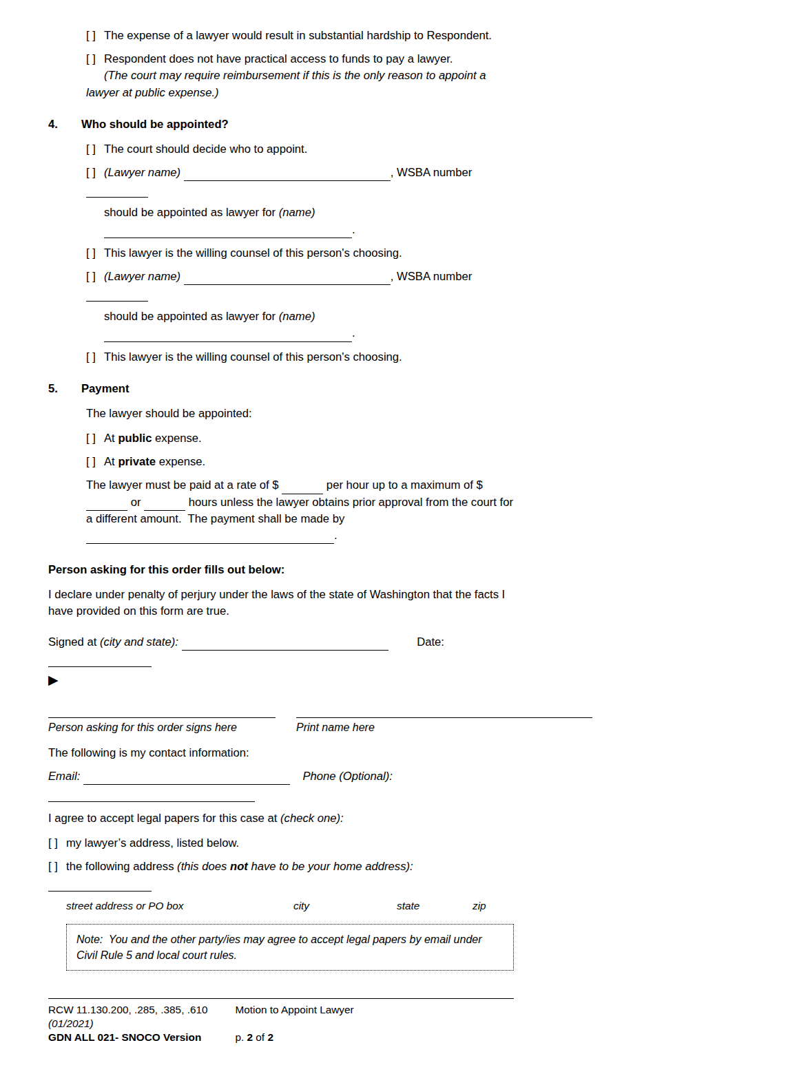[ ] The expense of a lawyer would result in substantial hardship to Respondent.
[ ] Respondent does not have practical access to funds to pay a lawyer.
(The court may require reimbursement if this is the only reason to appoint a lawyer at public expense.)
4. Who should be appointed?
[ ] The court should decide who to appoint.
[ ](Lawyer name) , WSBA number
should be appointed as lawyer for (name) .
[ ] This lawyer is the willing counsel of this person's choosing.
[ ](Lawyer name) , WSBA number
should be appointed as lawyer for (name) .
[ ] This lawyer is the willing counsel of this person's choosing.
5. Payment
The lawyer should be appointed:
[ ] At public expense.
[ ] At private expense.
The lawyer must be paid at a rate of $ per hour up to a maximum of $ or hours unless the lawyer obtains prior approval from the court for a different amount. The payment shall be made by .
Person asking for this order fills out below:
I declare under penalty of perjury under the laws of the state of Washington that the facts I have provided on this form are true.
Signed at (city and state): Date:
▶
Person asking for this order signs here Print name here
The following is my contact information:
Email: Phone (Optional):
I agree to accept legal papers for this case at (check one):
[ ] my lawyer’s address, listed below.
[ ] the following address (this does not have to be your home address):
street address or PO box city state zip
Note: You and the other party/ies may agree to accept legal papers by email under Civil Rule 5 and local court rules.
RCW 11.130.200, .285, .385, .610
(01/2021)
GDN ALL 021- SNOCO Version
Motion to Appoint Lawyer
p. 2 of 2